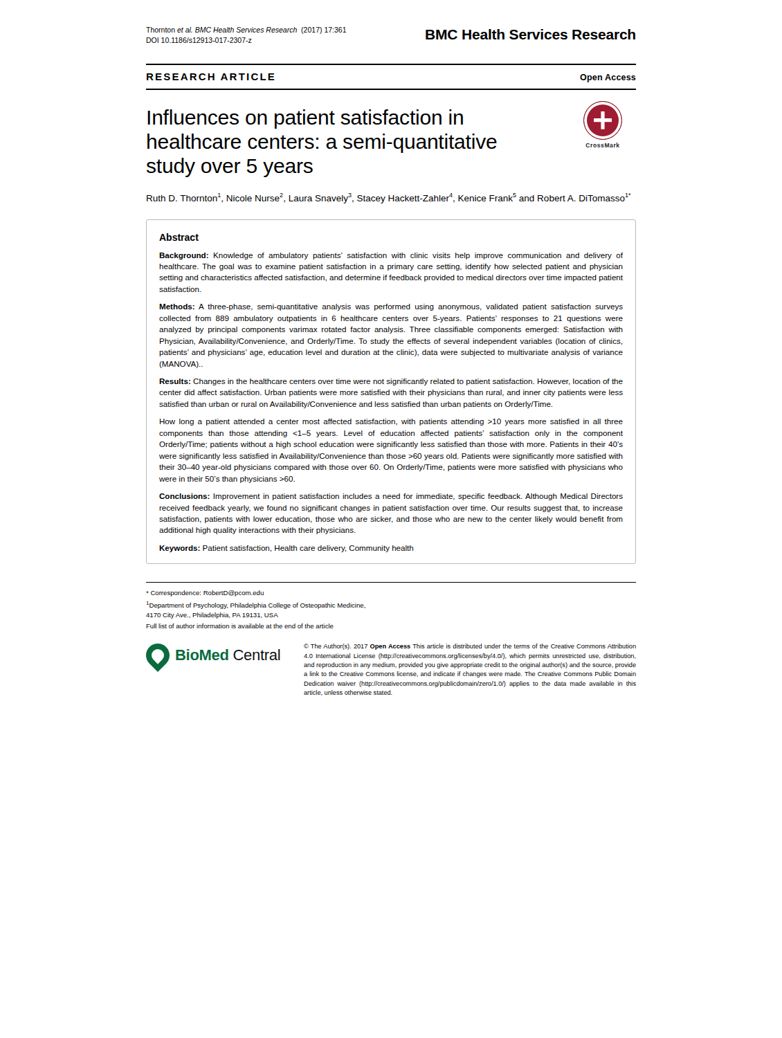Thornton et al. BMC Health Services Research (2017) 17:361
DOI 10.1186/s12913-017-2307-z
BMC Health Services Research
RESEARCH ARTICLE
Open Access
CrossMark
Influences on patient satisfaction in healthcare centers: a semi-quantitative study over 5 years
Ruth D. Thornton1, Nicole Nurse2, Laura Snavely3, Stacey Hackett-Zahler4, Kenice Frank5 and Robert A. DiTomasso1*
Abstract
Background: Knowledge of ambulatory patients’ satisfaction with clinic visits help improve communication and delivery of healthcare. The goal was to examine patient satisfaction in a primary care setting, identify how selected patient and physician setting and characteristics affected satisfaction, and determine if feedback provided to medical directors over time impacted patient satisfaction.
Methods: A three-phase, semi-quantitative analysis was performed using anonymous, validated patient satisfaction surveys collected from 889 ambulatory outpatients in 6 healthcare centers over 5-years. Patients’ responses to 21 questions were analyzed by principal components varimax rotated factor analysis. Three classifiable components emerged: Satisfaction with Physician, Availability/Convenience, and Orderly/Time. To study the effects of several independent variables (location of clinics, patients’ and physicians’ age, education level and duration at the clinic), data were subjected to multivariate analysis of variance (MANOVA)..
Results: Changes in the healthcare centers over time were not significantly related to patient satisfaction. However, location of the center did affect satisfaction. Urban patients were more satisfied with their physicians than rural, and inner city patients were less satisfied than urban or rural on Availability/Convenience and less satisfied than urban patients on Orderly/Time.
How long a patient attended a center most affected satisfaction, with patients attending >10 years more satisfied in all three components than those attending <1–5 years. Level of education affected patients’ satisfaction only in the component Orderly/Time; patients without a high school education were significantly less satisfied than those with more. Patients in their 40’s were significantly less satisfied in Availability/Convenience than those >60 years old. Patients were significantly more satisfied with their 30–40 year-old physicians compared with those over 60. On Orderly/Time, patients were more satisfied with physicians who were in their 50’s than physicians >60.
Conclusions: Improvement in patient satisfaction includes a need for immediate, specific feedback. Although Medical Directors received feedback yearly, we found no significant changes in patient satisfaction over time. Our results suggest that, to increase satisfaction, patients with lower education, those who are sicker, and those who are new to the center likely would benefit from additional high quality interactions with their physicians.
Keywords: Patient satisfaction, Health care delivery, Community health
* Correspondence: RobertD@pcom.edu
1Department of Psychology, Philadelphia College of Osteopathic Medicine,
4170 City Ave., Philadelphia, PA 19131, USA
Full list of author information is available at the end of the article
BioMed Central
© The Author(s). 2017 Open Access This article is distributed under the terms of the Creative Commons Attribution 4.0 International License (http://creativecommons.org/licenses/by/4.0/), which permits unrestricted use, distribution, and reproduction in any medium, provided you give appropriate credit to the original author(s) and the source, provide a link to the Creative Commons license, and indicate if changes were made. The Creative Commons Public Domain Dedication waiver (http://creativecommons.org/publicdomain/zero/1.0/) applies to the data made available in this article, unless otherwise stated.